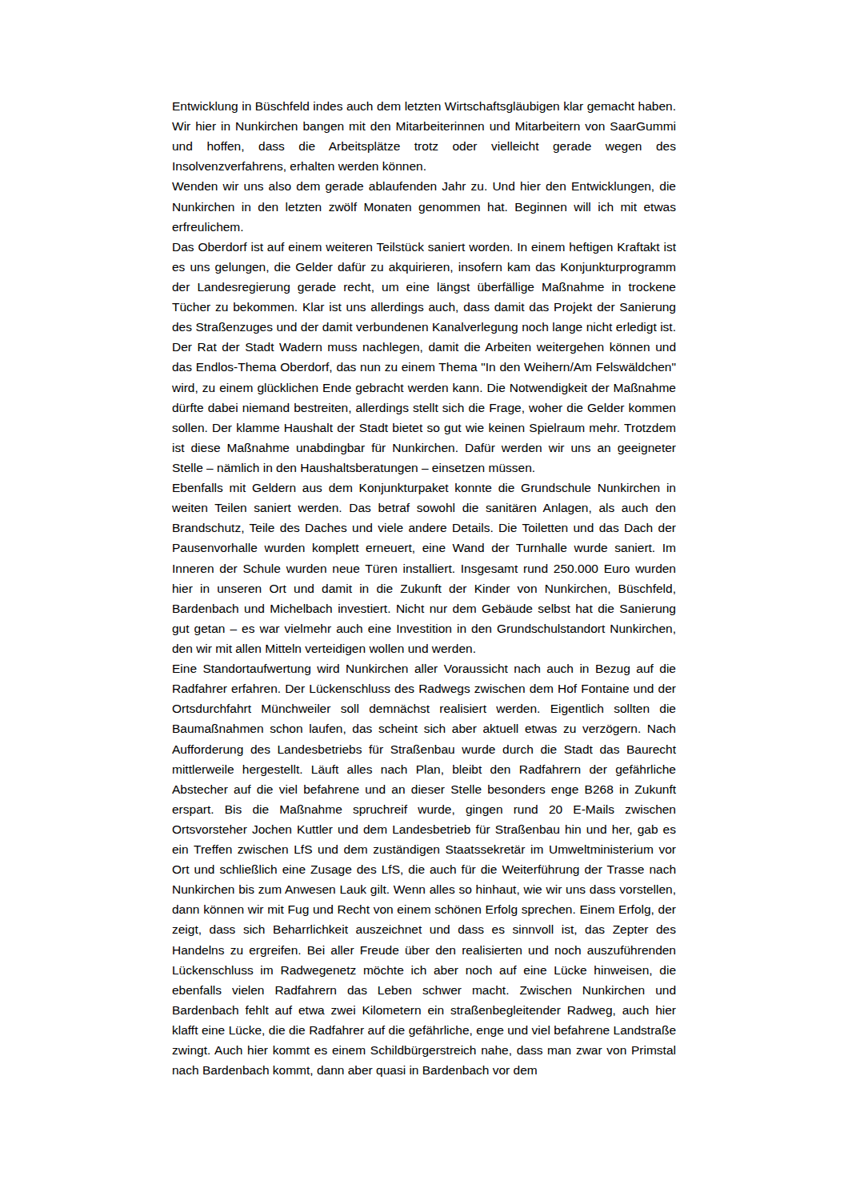Entwicklung in Büschfeld indes auch dem letzten Wirtschaftsgläubigen klar gemacht haben. Wir hier in Nunkirchen bangen mit den Mitarbeiterinnen und Mitarbeitern von SaarGummi und hoffen, dass die Arbeitsplätze trotz oder vielleicht gerade wegen des Insolvenzverfahrens, erhalten werden können.
Wenden wir uns also dem gerade ablaufenden Jahr zu. Und hier den Entwicklungen, die Nunkirchen in den letzten zwölf Monaten genommen hat. Beginnen will ich mit etwas erfreulichem.
Das Oberdorf ist auf einem weiteren Teilstück saniert worden. In einem heftigen Kraftakt ist es uns gelungen, die Gelder dafür zu akquirieren, insofern kam das Konjunkturprogramm der Landesregierung gerade recht, um eine längst überfällige Maßnahme in trockene Tücher zu bekommen. Klar ist uns allerdings auch, dass damit das Projekt der Sanierung des Straßenzuges und der damit verbundenen Kanalverlegung noch lange nicht erledigt ist. Der Rat der Stadt Wadern muss nachlegen, damit die Arbeiten weitergehen können und das Endlos-Thema Oberdorf, das nun zu einem Thema "In den Weihern/Am Felswäldchen" wird, zu einem glücklichen Ende gebracht werden kann. Die Notwendigkeit der Maßnahme dürfte dabei niemand bestreiten, allerdings stellt sich die Frage, woher die Gelder kommen sollen. Der klamme Haushalt der Stadt bietet so gut wie keinen Spielraum mehr. Trotzdem ist diese Maßnahme unabdingbar für Nunkirchen. Dafür werden wir uns an geeigneter Stelle – nämlich in den Haushaltsberatungen – einsetzen müssen.
Ebenfalls mit Geldern aus dem Konjunkturpaket konnte die Grundschule Nunkirchen in weiten Teilen saniert werden. Das betraf sowohl die sanitären Anlagen, als auch den Brandschutz, Teile des Daches und viele andere Details. Die Toiletten und das Dach der Pausenvorhalle wurden komplett erneuert, eine Wand der Turnhalle wurde saniert. Im Inneren der Schule wurden neue Türen installiert. Insgesamt rund 250.000 Euro wurden hier in unseren Ort und damit in die Zukunft der Kinder von Nunkirchen, Büschfeld, Bardenbach und Michelbach investiert. Nicht nur dem Gebäude selbst hat die Sanierung gut getan – es war vielmehr auch eine Investition in den Grundschulstandort Nunkirchen, den wir mit allen Mitteln verteidigen wollen und werden.
Eine Standortaufwertung wird Nunkirchen aller Voraussicht nach auch in Bezug auf die Radfahrer erfahren. Der Lückenschluss des Radwegs zwischen dem Hof Fontaine und der Ortsdurchfahrt Münchweiler soll demnächst realisiert werden. Eigentlich sollten die Baumaßnahmen schon laufen, das scheint sich aber aktuell etwas zu verzögern. Nach Aufforderung des Landesbetriebs für Straßenbau wurde durch die Stadt das Baurecht mittlerweile hergestellt. Läuft alles nach Plan, bleibt den Radfahrern der gefährliche Abstecher auf die viel befahrene und an dieser Stelle besonders enge B268 in Zukunft erspart. Bis die Maßnahme spruchreif wurde, gingen rund 20 E-Mails zwischen Ortsvorsteher Jochen Kuttler und dem Landesbetrieb für Straßenbau hin und her, gab es ein Treffen zwischen LfS und dem zuständigen Staatssekretär im Umweltministerium vor Ort und schließlich eine Zusage des LfS, die auch für die Weiterführung der Trasse nach Nunkirchen bis zum Anwesen Lauk gilt. Wenn alles so hinhaut, wie wir uns dass vorstellen, dann können wir mit Fug und Recht von einem schönen Erfolg sprechen. Einem Erfolg, der zeigt, dass sich Beharrlichkeit auszeichnet und dass es sinnvoll ist, das Zepter des Handelns zu ergreifen. Bei aller Freude über den realisierten und noch auszuführenden Lückenschluss im Radwegenetz möchte ich aber noch auf eine Lücke hinweisen, die ebenfalls vielen Radfahrern das Leben schwer macht. Zwischen Nunkirchen und Bardenbach fehlt auf etwa zwei Kilometern ein straßenbegleitender Radweg, auch hier klafft eine Lücke, die die Radfahrer auf die gefährliche, enge und viel befahrene Landstraße zwingt. Auch hier kommt es einem Schildbürgerstreich nahe, dass man zwar von Primstal nach Bardenbach kommt, dann aber quasi in Bardenbach vor dem